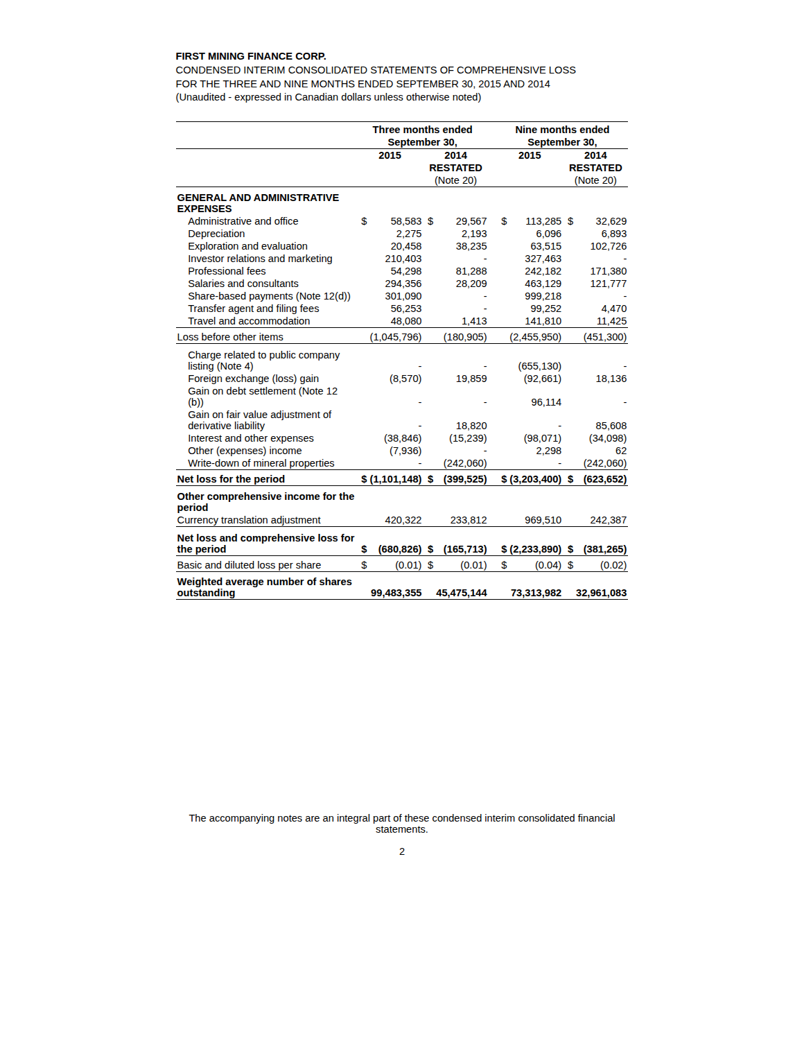FIRST MINING FINANCE CORP.
CONDENSED INTERIM CONSOLIDATED STATEMENTS OF COMPREHENSIVE LOSS
FOR THE THREE AND NINE MONTHS ENDED SEPTEMBER 30, 2015 AND 2014
(Unaudited - expressed in Canadian dollars unless otherwise noted)
| | Three months ended | | Nine months ended |
| | September 30, | | September 30, |
| | 2015 | 2014 | | 2015 | 2014 |
| | | RESTATED | | | RESTATED |
| | | (Note 20) | | | (Note 20) |
| GENERAL AND ADMINISTRATIVE EXPENSES | |
| Administrative and office | $ | 58,583 | $ | 29,567 | | $ | 113,285 | $ | 32,629 |
| Depreciation | | 2,275 | | 2,193 | | | 6,096 | | 6,893 |
| Exploration and evaluation | | 20,458 | | 38,235 | | | 63,515 | | 102,726 |
| Investor relations and marketing | | 210,403 | | - | | | 327,463 | | - |
| Professional fees | | 54,298 | | 81,288 | | | 242,182 | | 171,380 |
| Salaries and consultants | | 294,356 | | 28,209 | | | 463,129 | | 121,777 |
| Share-based payments (Note 12(d)) | | 301,090 | | - | | | 999,218 | | - |
| Transfer agent and filing fees | | 56,253 | | - | | | 99,252 | | 4,470 |
| Travel and accommodation | | 48,080 | | 1,413 | | | 141,810 | | 11,425 |
| Loss before other items | | (1,045,796) | | (180,905) | | | (2,455,950) | | (451,300) |
| Charge related to public company listing (Note 4) | | - | | - | | | (655,130) | | - |
| Foreign exchange (loss) gain | | (8,570) | | 19,859 | | | (92,661) | | 18,136 |
| Gain on debt settlement (Note 12 (b)) | | - | | - | | | 96,114 | | - |
| Gain on fair value adjustment of derivative liability | | - | | 18,820 | | | - | | 85,608 |
| Interest and other expenses | | (38,846) | | (15,239) | | | (98,071) | | (34,098) |
| Other (expenses) income | | (7,936) | | - | | | 2,298 | | 62 |
| Write-down of mineral properties | | - | | (242,060) | | | - | | (242,060) |
| Net loss for the period | $ | (1,101,148) | $ | (399,525) | | $ | (3,203,400) | $ | (623,652) |
| Other comprehensive income for the period | |
| Currency translation adjustment | | 420,322 | | 233,812 | | | 969,510 | | 242,387 |
| Net loss and comprehensive loss for the period | $ | (680,826) | $ | (165,713) | | $ | (2,233,890) | $ | (381,265) |
| Basic and diluted loss per share | $ | (0.01) | $ | (0.01) | | $ | (0.04) | $ | (0.02) |
| Weighted average number of shares outstanding | | 99,483,355 | | 45,475,144 | | | 73,313,982 | | 32,961,083 |
The accompanying notes are an integral part of these condensed interim consolidated financial statements.
2